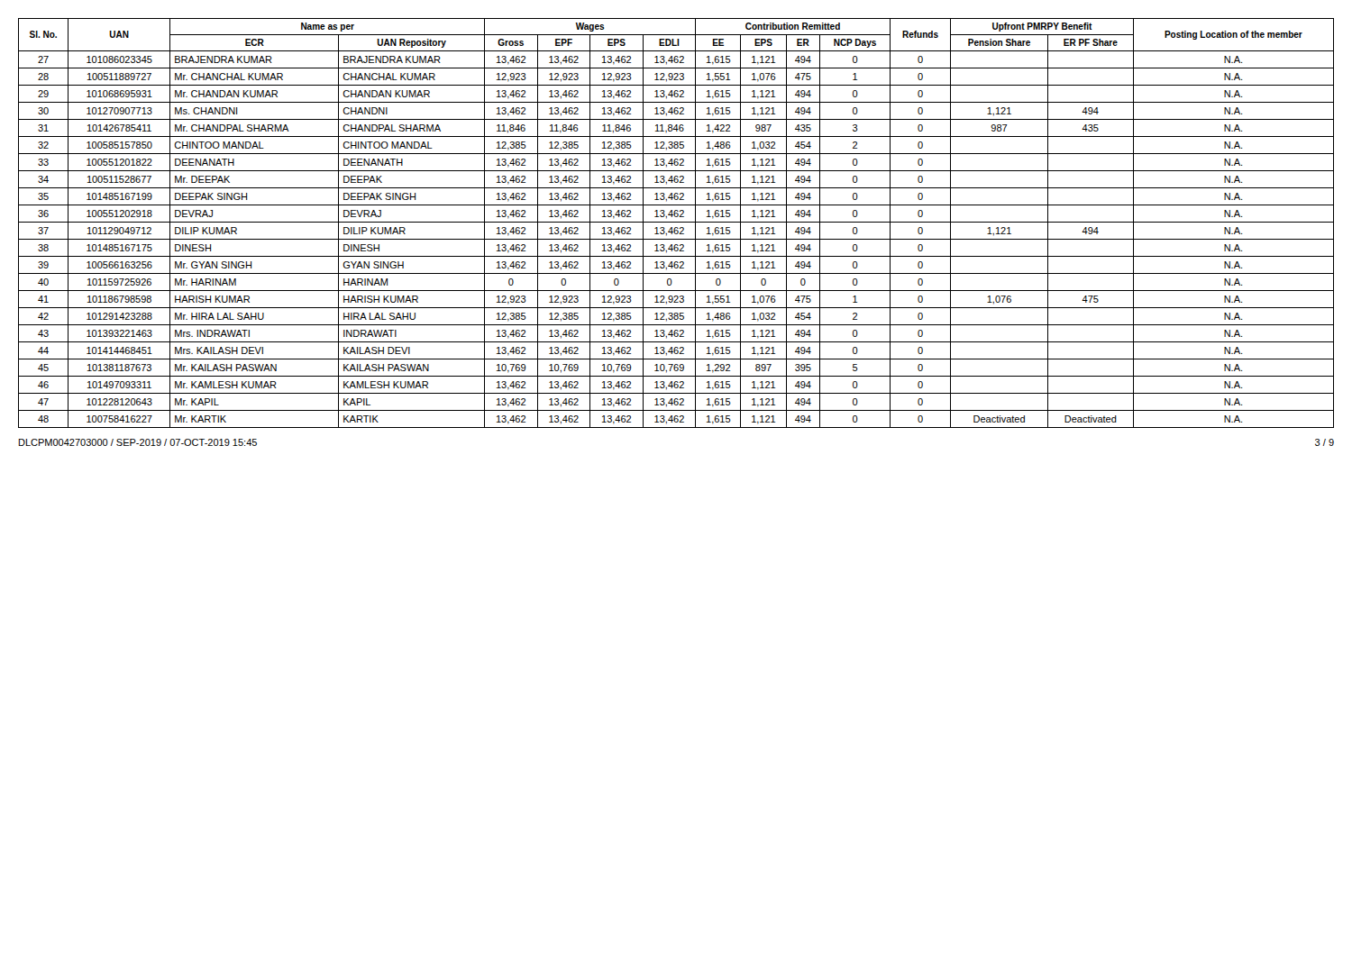| Sl. No. | UAN | Name as per | Wages | Contribution Remitted | Refunds | Upfront PMRPY Benefit | Posting Location of the member |
| --- | --- | --- | --- | --- | --- | --- | --- |
| ECR | UAN Repository | Gross | EPF | EPS | EDLI | EE | EPS | ER | NCP Days | Pension Share | ER PF Share |
| 27 | 101086023345 | BRAJENDRA KUMAR | BRAJENDRA KUMAR | 13,462 | 13,462 | 13,462 | 13,462 | 1,615 | 1,121 | 494 | 0 | 0 | | | N.A. |
| 28 | 100511889727 | Mr. CHANCHAL KUMAR | CHANCHAL KUMAR | 12,923 | 12,923 | 12,923 | 12,923 | 1,551 | 1,076 | 475 | 1 | 0 | | | N.A. |
| 29 | 101068695931 | Mr. CHANDAN KUMAR | CHANDAN KUMAR | 13,462 | 13,462 | 13,462 | 13,462 | 1,615 | 1,121 | 494 | 0 | 0 | | | N.A. |
| 30 | 101270907713 | Ms. CHANDNI | CHANDNI | 13,462 | 13,462 | 13,462 | 13,462 | 1,615 | 1,121 | 494 | 0 | 0 | 1,121 | 494 | N.A. |
| 31 | 101426785411 | Mr. CHANDPAL SHARMA | CHANDPAL SHARMA | 11,846 | 11,846 | 11,846 | 11,846 | 1,422 | 987 | 435 | 3 | 0 | 987 | 435 | N.A. |
| 32 | 100585157850 | CHINTOO MANDAL | CHINTOO MANDAL | 12,385 | 12,385 | 12,385 | 12,385 | 1,486 | 1,032 | 454 | 2 | 0 | | | N.A. |
| 33 | 100551201822 | DEENANATH | DEENANATH | 13,462 | 13,462 | 13,462 | 13,462 | 1,615 | 1,121 | 494 | 0 | 0 | | | N.A. |
| 34 | 100511528677 | Mr. DEEPAK | DEEPAK | 13,462 | 13,462 | 13,462 | 13,462 | 1,615 | 1,121 | 494 | 0 | 0 | | | N.A. |
| 35 | 101485167199 | DEEPAK SINGH | DEEPAK SINGH | 13,462 | 13,462 | 13,462 | 13,462 | 1,615 | 1,121 | 494 | 0 | 0 | | | N.A. |
| 36 | 100551202918 | DEVRAJ | DEVRAJ | 13,462 | 13,462 | 13,462 | 13,462 | 1,615 | 1,121 | 494 | 0 | 0 | | | N.A. |
| 37 | 101129049712 | DILIP KUMAR | DILIP KUMAR | 13,462 | 13,462 | 13,462 | 13,462 | 1,615 | 1,121 | 494 | 0 | 0 | 1,121 | 494 | N.A. |
| 38 | 101485167175 | DINESH | DINESH | 13,462 | 13,462 | 13,462 | 13,462 | 1,615 | 1,121 | 494 | 0 | 0 | | | N.A. |
| 39 | 100566163256 | Mr. GYAN SINGH | GYAN SINGH | 13,462 | 13,462 | 13,462 | 13,462 | 1,615 | 1,121 | 494 | 0 | 0 | | | N.A. |
| 40 | 101159725926 | Mr. HARINAM | HARINAM | 0 | 0 | 0 | 0 | 0 | 0 | 0 | 0 | 0 | | | N.A. |
| 41 | 101186798598 | HARISH KUMAR | HARISH KUMAR | 12,923 | 12,923 | 12,923 | 12,923 | 1,551 | 1,076 | 475 | 1 | 0 | 1,076 | 475 | N.A. |
| 42 | 101291423288 | Mr. HIRA LAL SAHU | HIRA LAL SAHU | 12,385 | 12,385 | 12,385 | 12,385 | 1,486 | 1,032 | 454 | 2 | 0 | | | N.A. |
| 43 | 101393221463 | Mrs. INDRAWATI | INDRAWATI | 13,462 | 13,462 | 13,462 | 13,462 | 1,615 | 1,121 | 494 | 0 | 0 | | | N.A. |
| 44 | 101414468451 | Mrs. KAILASH DEVI | KAILASH DEVI | 13,462 | 13,462 | 13,462 | 13,462 | 1,615 | 1,121 | 494 | 0 | 0 | | | N.A. |
| 45 | 101381187673 | Mr. KAILASH PASWAN | KAILASH PASWAN | 10,769 | 10,769 | 10,769 | 10,769 | 1,292 | 897 | 395 | 5 | 0 | | | N.A. |
| 46 | 101497093311 | Mr. KAMLESH KUMAR | KAMLESH KUMAR | 13,462 | 13,462 | 13,462 | 13,462 | 1,615 | 1,121 | 494 | 0 | 0 | | | N.A. |
| 47 | 101228120643 | Mr. KAPIL | KAPIL | 13,462 | 13,462 | 13,462 | 13,462 | 1,615 | 1,121 | 494 | 0 | 0 | | | N.A. |
| 48 | 100758416227 | Mr. KARTIK | KARTIK | 13,462 | 13,462 | 13,462 | 13,462 | 1,615 | 1,121 | 494 | 0 | 0 | Deactivated | Deactivated | N.A. |
DLCPM0042703000 / SEP-2019 / 07-OCT-2019 15:45 3 / 9